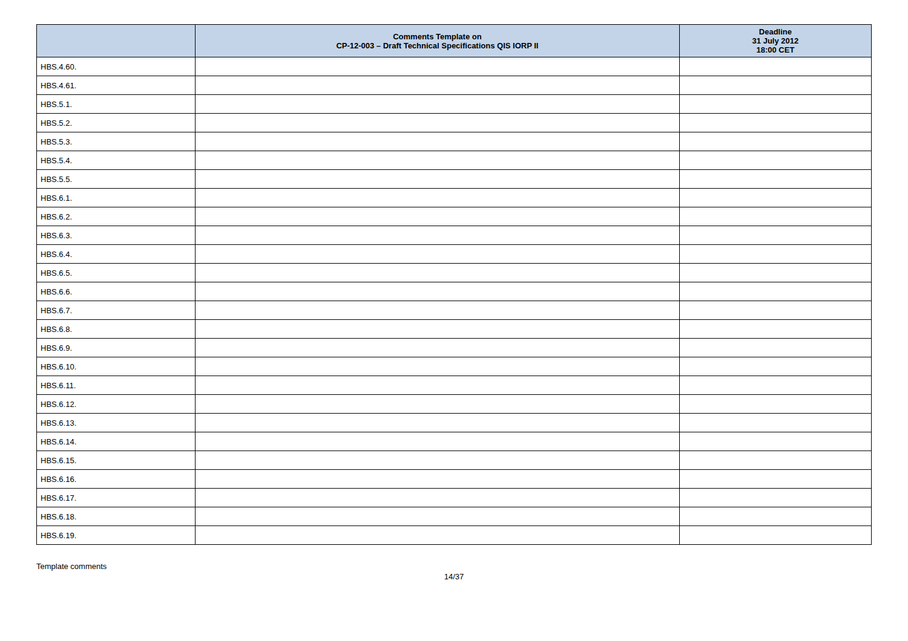| | Comments Template on CP-12-003 – Draft Technical Specifications QIS IORP II | Deadline 31 July 2012 18:00 CET |
| --- | --- | --- |
| HBS.4.60. | | |
| HBS.4.61. | | |
| HBS.5.1. | | |
| HBS.5.2. | | |
| HBS.5.3. | | |
| HBS.5.4. | | |
| HBS.5.5. | | |
| HBS.6.1. | | |
| HBS.6.2. | | |
| HBS.6.3. | | |
| HBS.6.4. | | |
| HBS.6.5. | | |
| HBS.6.6. | | |
| HBS.6.7. | | |
| HBS.6.8. | | |
| HBS.6.9. | | |
| HBS.6.10. | | |
| HBS.6.11. | | |
| HBS.6.12. | | |
| HBS.6.13. | | |
| HBS.6.14. | | |
| HBS.6.15. | | |
| HBS.6.16. | | |
| HBS.6.17. | | |
| HBS.6.18. | | |
| HBS.6.19. | | |
Template comments
14/37